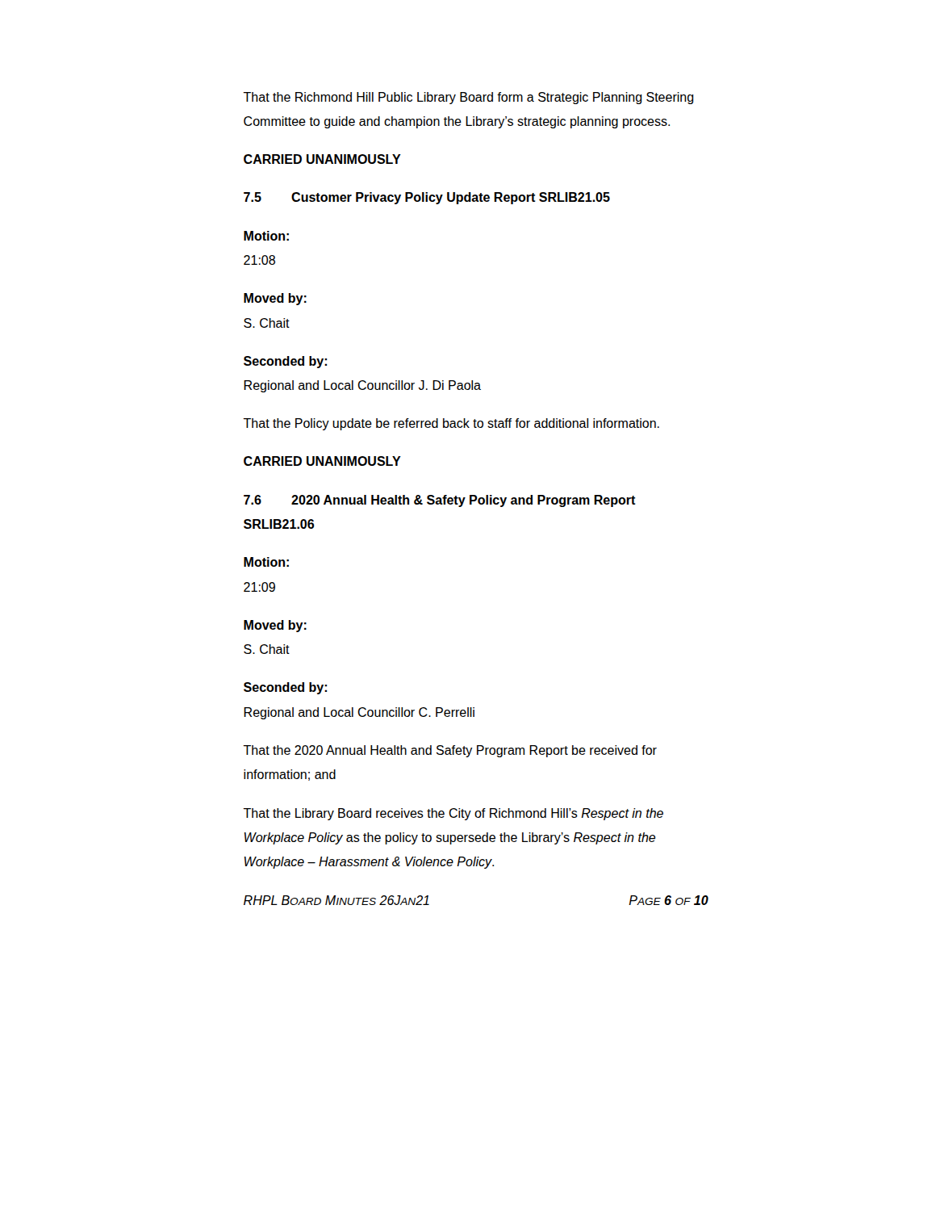That the Richmond Hill Public Library Board form a Strategic Planning Steering Committee to guide and champion the Library’s strategic planning process.
CARRIED UNANIMOUSLY
7.5 Customer Privacy Policy Update Report SRLIB21.05
Motion:
21:08
Moved by:
S. Chait
Seconded by:
Regional and Local Councillor J. Di Paola
That the Policy update be referred back to staff for additional information.
CARRIED UNANIMOUSLY
7.62020 Annual Health & Safety Policy and Program Report SRLIB21.06
Motion:
21:09
Moved by:
S. Chait
Seconded by:
Regional and Local Councillor C. Perrelli
That the 2020 Annual Health and Safety Program Report be received for information; and
That the Library Board receives the City of Richmond Hill’s Respect in the Workplace Policy as the policy to supersede the Library’s Respect in the Workplace – Harassment & Violence Policy.
RHPL BOARD MINUTES 26JAN21 PAGE 6 OF 10